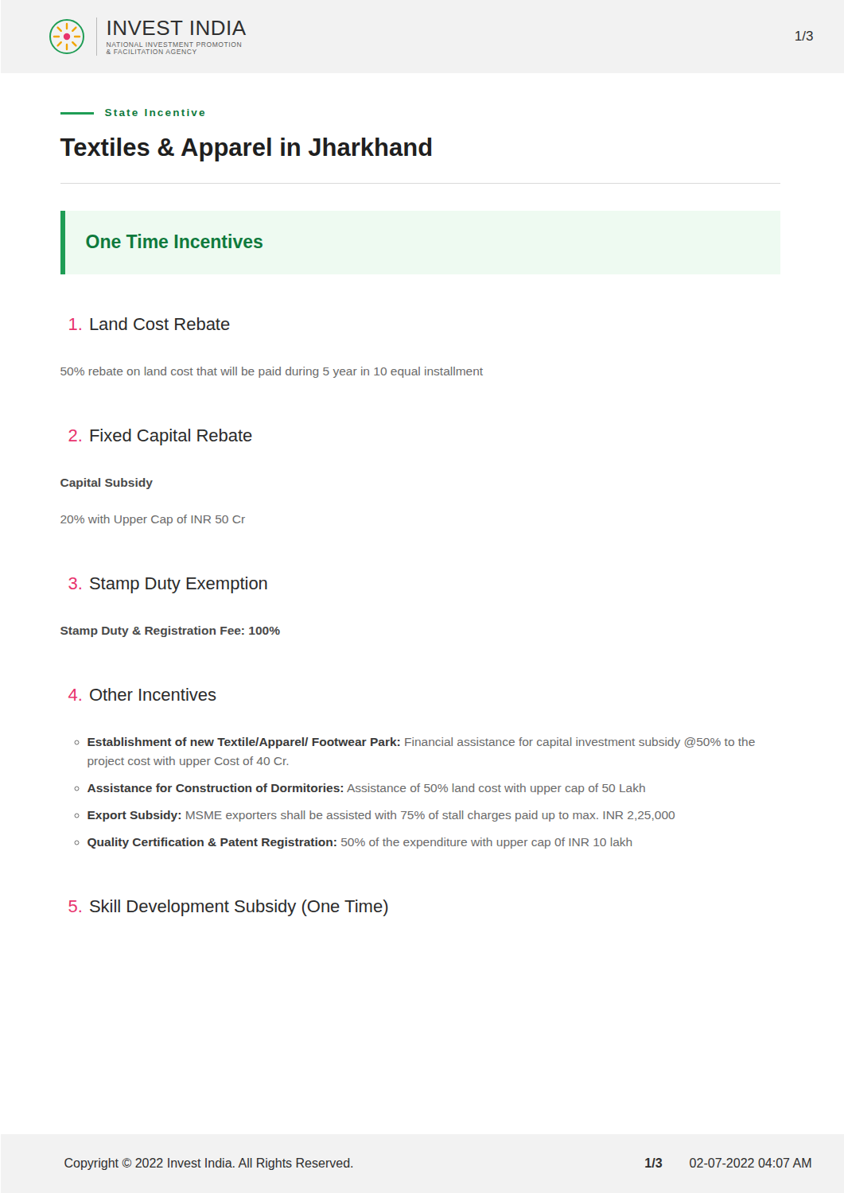INVEST INDIA
National Investment Promotion
& Facilitation Agency
1/3
State Incentive
Textiles & Apparel in Jharkhand
One Time Incentives
Land Cost Rebate
50% rebate on land cost that will be paid during 5 year in 10 equal installment
Fixed Capital Rebate
Capital Subsidy
20% with Upper Cap of INR 50 Cr
Stamp Duty Exemption
Stamp Duty & Registration Fee: 100%
Other Incentives
Establishment of new Textile/Apparel/ Footwear Park: Financial assistance for capital investment subsidy @50% to the project cost with upper Cost of 40 Cr.
Assistance for Construction of Dormitories: Assistance of 50% land cost with upper cap of 50 Lakh
Export Subsidy: MSME exporters shall be assisted with 75% of stall charges paid up to max. INR 2,25,000
Quality Certification & Patent Registration: 50% of the expenditure with upper cap 0f INR 10 lakh
Skill Development Subsidy (One Time)
Copyright © 2022 Invest India. All Rights Reserved.
1/3 02-07-2022 04:07 AM